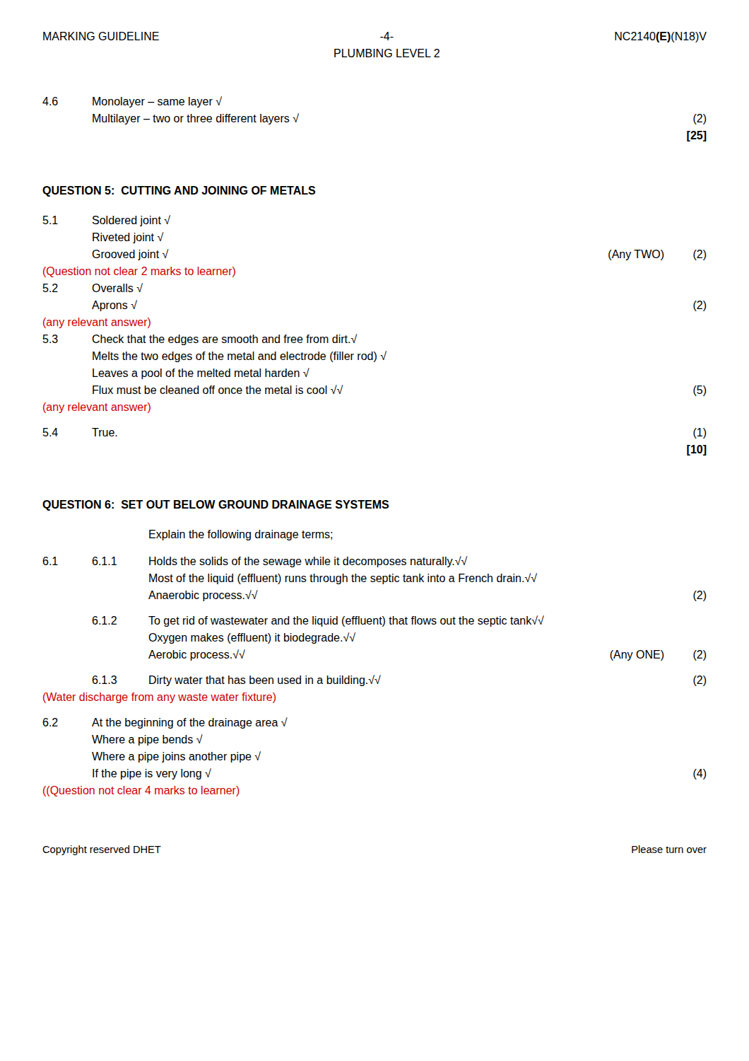MARKING GUIDELINE
-4-
PLUMBING LEVEL 2
NC2140(E)(N18)V
| 4.6 | Monolayer – same layer √ | |
| | Multilayer – two or three different layers √ | (2) |
| | | [25] |
QUESTION 5: CUTTING AND JOINING OF METALS
| 5.1 | Soldered joint √ | | |
| | Riveted joint √ | | |
| | Grooved joint √ | (Any TWO) | (2) |
| (Question not clear 2 marks to learner) | | |
| 5.2 | Overalls √ | | |
| | Aprons √ | | (2) |
| (any relevant answer) | | |
| 5.3 | Check that the edges are smooth and free from dirt.√ | | |
| | Melts the two edges of the metal and electrode (filler rod) √ | | |
| | Leaves a pool of the melted metal harden √ | | |
| | Flux must be cleaned off once the metal is cool √√ | | (5) |
| (any relevant answer) | | |
| 5.4 | True. | (1) |
| | | [10] |
QUESTION 6: SET OUT BELOW GROUND DRAINAGE SYSTEMS
Explain the following drainage terms;
| 6.1 | 6.1.1 | Holds the solids of the sewage while it decomposes naturally.√√ | | |
| | | Most of the liquid (effluent) runs through the septic tank into a French drain.√√ | | |
| | | Anaerobic process.√√ | | (2) |
| | 6.1.2 | To get rid of wastewater and the liquid (effluent) that flows out the septic tank√√ | | |
| | | Oxygen makes (effluent) it biodegrade.√√ | | |
| | | Aerobic process.√√ | (Any ONE) | (2) |
| | 6.1.3 | Dirty water that has been used in a building.√√ | (2) |
| (Water discharge from any waste water fixture) | |
| 6.2 | At the beginning of the drainage area √ | |
| | Where a pipe bends √ | |
| | Where a pipe joins another pipe √ | |
| | If the pipe is very long √ | (4) |
| ((Question not clear 4 marks to learner) | |
Copyright reserved DHET
Please turn over